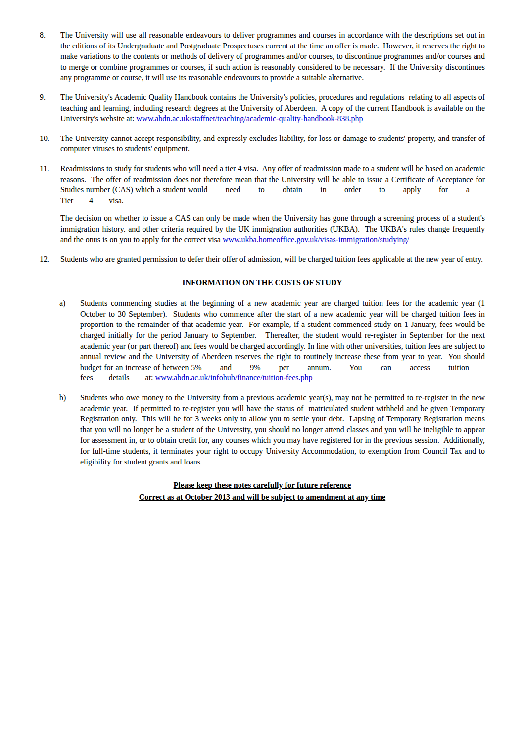The University will use all reasonable endeavours to deliver programmes and courses in accordance with the descriptions set out in the editions of its Undergraduate and Postgraduate Prospectuses current at the time an offer is made. However, it reserves the right to make variations to the contents or methods of delivery of programmes and/or courses, to discontinue programmes and/or courses and to merge or combine programmes or courses, if such action is reasonably considered to be necessary. If the University discontinues any programme or course, it will use its reasonable endeavours to provide a suitable alternative.
The University's Academic Quality Handbook contains the University's policies, procedures and regulations relating to all aspects of teaching and learning, including research degrees at the University of Aberdeen. A copy of the current Handbook is available on the University's website at: www.abdn.ac.uk/staffnet/teaching/academic-quality-handbook-838.php
The University cannot accept responsibility, and expressly excludes liability, for loss or damage to students' property, and transfer of computer viruses to students' equipment.
Readmissions to study for students who will need a tier 4 visa. Any offer of readmission made to a student will be based on academic reasons. The offer of readmission does not therefore mean that the University will be able to issue a Certificate of Acceptance for Studies number (CAS) which a student would need to obtain in order to apply for a Tier 4 visa.
The decision on whether to issue a CAS can only be made when the University has gone through a screening process of a student's immigration history, and other criteria required by the UK immigration authorities (UKBA). The UKBA's rules change frequently and the onus is on you to apply for the correct visa www.ukba.homeoffice.gov.uk/visas-immigration/studying/
Students who are granted permission to defer their offer of admission, will be charged tuition fees applicable at the new year of entry.
INFORMATION ON THE COSTS OF STUDY
Students commencing studies at the beginning of a new academic year are charged tuition fees for the academic year (1 October to 30 September). Students who commence after the start of a new academic year will be charged tuition fees in proportion to the remainder of that academic year. For example, if a student commenced study on 1 January, fees would be charged initially for the period January to September. Thereafter, the student would re-register in September for the next academic year (or part thereof) and fees would be charged accordingly. In line with other universities, tuition fees are subject to annual review and the University of Aberdeen reserves the right to routinely increase these from year to year. You should budget for an increase of between 5% and 9% per annum. You can access tuition fees details at: www.abdn.ac.uk/infohub/finance/tuition-fees.php
Students who owe money to the University from a previous academic year(s), may not be permitted to re-register in the new academic year. If permitted to re-register you will have the status of matriculated student withheld and be given Temporary Registration only. This will be for 3 weeks only to allow you to settle your debt. Lapsing of Temporary Registration means that you will no longer be a student of the University, you should no longer attend classes and you will be ineligible to appear for assessment in, or to obtain credit for, any courses which you may have registered for in the previous session. Additionally, for full-time students, it terminates your right to occupy University Accommodation, to exemption from Council Tax and to eligibility for student grants and loans.
Please keep these notes carefully for future reference
Correct as at October 2013 and will be subject to amendment at any time